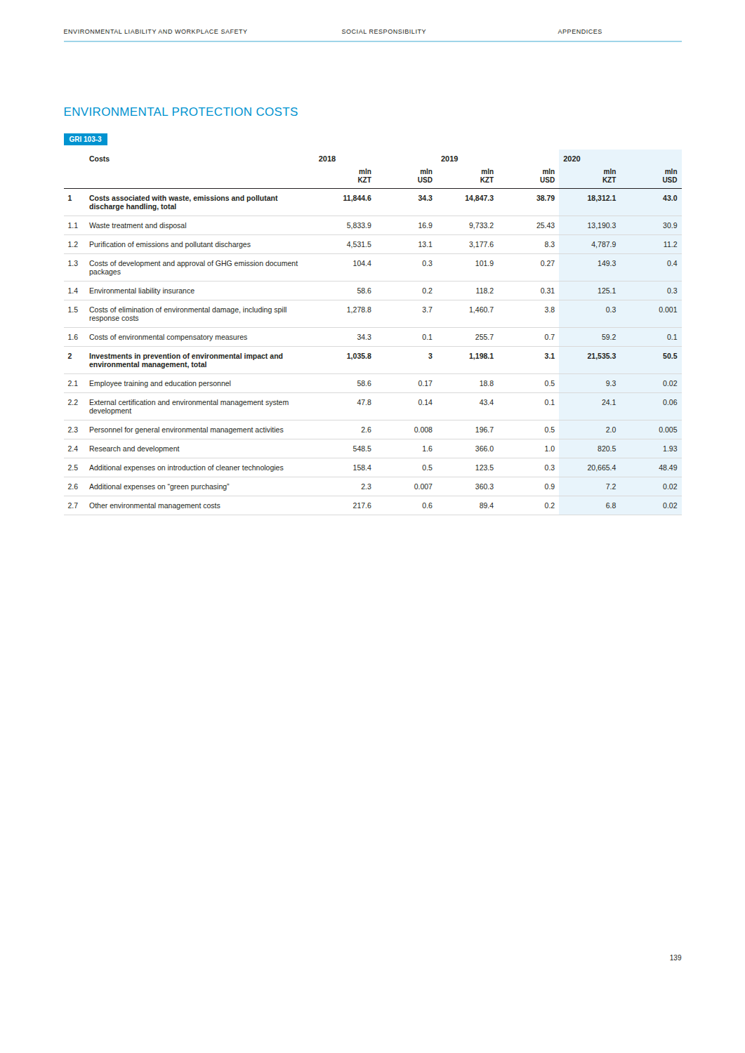ENVIRONMENTAL LIABILITY AND WORKPLACE SAFETY
SOCIAL RESPONSIBILITY
APPENDICES
Environmental protection costs
GRI 103-3
| | Costs | 2018 | 2019 | 2020 |
| --- | --- | --- | --- | --- |
| | | mln KZT | mln USD | mln KZT | mln USD | mln KZT | mln USD |
| 1 | Costs associated with waste, emissions and pollutant discharge handling, total | 11,844.6 | 34.3 | 14,847.3 | 38.79 | 18,312.1 | 43.0 |
| 1.1 | Waste treatment and disposal | 5,833.9 | 16.9 | 9,733.2 | 25.43 | 13,190.3 | 30.9 |
| 1.2 | Purification of emissions and pollutant discharges | 4,531.5 | 13.1 | 3,177.6 | 8.3 | 4,787.9 | 11.2 |
| 1.3 | Costs of development and approval of GHG emission document packages | 104.4 | 0.3 | 101.9 | 0.27 | 149.3 | 0.4 |
| 1.4 | Environmental liability insurance | 58.6 | 0.2 | 118.2 | 0.31 | 125.1 | 0.3 |
| 1.5 | Costs of elimination of environmental damage, including spill response costs | 1,278.8 | 3.7 | 1,460.7 | 3.8 | 0.3 | 0.001 |
| 1.6 | Costs of environmental compensatory measures | 34.3 | 0.1 | 255.7 | 0.7 | 59.2 | 0.1 |
| 2 | Investments in prevention of environmental impact and environmental management, total | 1,035.8 | 3 | 1,198.1 | 3.1 | 21,535.3 | 50.5 |
| 2.1 | Employee training and education personnel | 58.6 | 0.17 | 18.8 | 0.5 | 9.3 | 0.02 |
| 2.2 | External certification and environmental management system development | 47.8 | 0.14 | 43.4 | 0.1 | 24.1 | 0.06 |
| 2.3 | Personnel for general environmental management activities | 2.6 | 0.008 | 196.7 | 0.5 | 2.0 | 0.005 |
| 2.4 | Research and development | 548.5 | 1.6 | 366.0 | 1.0 | 820.5 | 1.93 |
| 2.5 | Additional expenses on introduction of cleaner technologies | 158.4 | 0.5 | 123.5 | 0.3 | 20,665.4 | 48.49 |
| 2.6 | Additional expenses on “green purchasing” | 2.3 | 0.007 | 360.3 | 0.9 | 7.2 | 0.02 |
| 2.7 | Other environmental management costs | 217.6 | 0.6 | 89.4 | 0.2 | 6.8 | 0.02 |
139